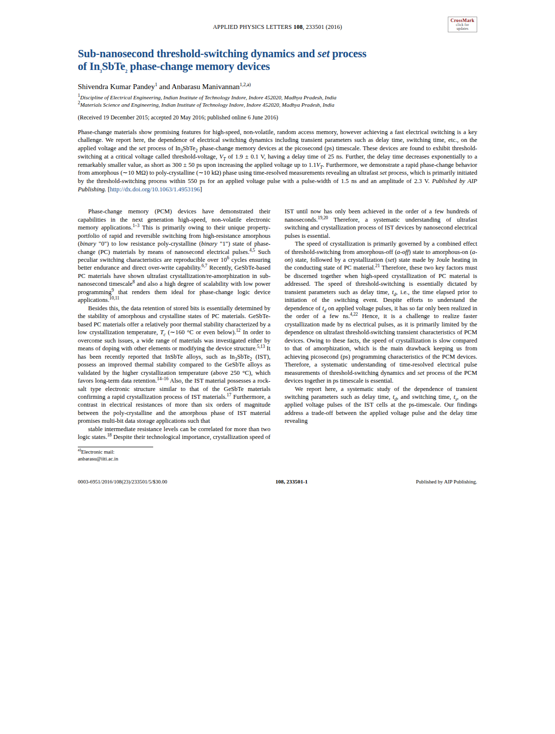APPLIED PHYSICS LETTERS 108, 233501 (2016)
CrossMarkclick for updates
Sub-nanosecond threshold-switching dynamics and set process
of In3SbTe2 phase-change memory devices
Shivendra Kumar Pandey1 and Anbarasu Manivannan1,2,a)
1Discipline of Electrical Engineering, Indian Institute of Technology Indore, Indore 452020, Madhya Pradesh, India
2Materials Science and Engineering, Indian Institute of Technology Indore, Indore 452020, Madhya Pradesh, India
(Received 19 December 2015; accepted 20 May 2016; published online 6 June 2016)
Phase-change materials show promising features for high-speed, non-volatile, random access memory, however achieving a fast electrical switching is a key challenge. We report here, the dependence of electrical switching dynamics including transient parameters such as delay time, switching time, etc., on the applied voltage and the set process of In3SbTe2 phase-change memory devices at the picosecond (ps) timescale. These devices are found to exhibit threshold-switching at a critical voltage called threshold-voltage, VT of 1.9 ± 0.1 V, having a delay time of 25 ns. Further, the delay time decreases exponentially to a remarkably smaller value, as short as 300 ± 50 ps upon increasing the applied voltage up to 1.1VT. Furthermore, we demonstrate a rapid phase-change behavior from amorphous (∼10 MΩ) to poly-crystalline (∼10 kΩ) phase using time-resolved measurements revealing an ultrafast set process, which is primarily initiated by the threshold-switching process within 550 ps for an applied voltage pulse with a pulse-width of 1.5 ns and an amplitude of 2.3 V. Published by AIP Publishing. [http://dx.doi.org/10.1063/1.4953196]
Phase-change memory (PCM) devices have demonstrated their capabilities in the next generation high-speed, non-volatile electronic memory applications.1–3 This is primarily owing to their unique property-portfolio of rapid and reversible switching from high-resistance amorphous (binary "0") to low resistance poly-crystalline (binary "1") state of phase-change (PC) materials by means of nanosecond electrical pulses.4,5 Such peculiar switching characteristics are reproducible over 106 cycles ensuring better endurance and direct over-write capability.6,7 Recently, GeSbTe-based PC materials have shown ultrafast crystallization/re-amorphization in sub-nanosecond timescale8 and also a high degree of scalability with low power programming9 that renders them ideal for phase-change logic device applications.10,11
Besides this, the data retention of stored bits is essentially determined by the stability of amorphous and crystalline states of PC materials. GeSbTe-based PC materials offer a relatively poor thermal stability characterized by a low crystallization temperature, Tc (∼160 °C or even below).12 In order to overcome such issues, a wide range of materials was investigated either by means of doping with other elements or modifying the device structure.5,13 It has been recently reported that InSbTe alloys, such as In3SbTe2 (IST), possess an improved thermal stability compared to the GeSbTe alloys as validated by the higher crystallization temperature (above 250 °C), which favors long-term data retention.14–16 Also, the IST material possesses a rock-salt type electronic structure similar to that of the GeSbTe materials confirming a rapid crystallization process of IST materials.17 Furthermore, a contrast in electrical resistances of more than six orders of magnitude between the poly-crystalline and the amorphous phase of IST material promises multi-bit data storage applications such that
stable intermediate resistance levels can be correlated for more than two logic states.18 Despite their technological importance, crystallization speed of IST until now has only been achieved in the order of a few hundreds of nanoseconds.19,20 Therefore, a systematic understanding of ultrafast switching and crystallization process of IST devices by nanosecond electrical pulses is essential.
The speed of crystallization is primarily governed by a combined effect of threshold-switching from amorphous-off (a-off) state to amorphous-on (a-on) state, followed by a crystallization (set) state made by Joule heating in the conducting state of PC material.21 Therefore, these two key factors must be discerned together when high-speed crystallization of PC material is addressed. The speed of threshold-switching is essentially dictated by transient parameters such as delay time, td, i.e., the time elapsed prior to initiation of the switching event. Despite efforts to understand the dependence of td on applied voltage pulses, it has so far only been realized in the order of a few ns.4,22 Hence, it is a challenge to realize faster crystallization made by ns electrical pulses, as it is primarily limited by the dependence on ultrafast threshold-switching transient characteristics of PCM devices. Owing to these facts, the speed of crystallization is slow compared to that of amorphization, which is the main drawback keeping us from achieving picosecond (ps) programming characteristics of the PCM devices. Therefore, a systematic understanding of time-resolved electrical pulse measurements of threshold-switching dynamics and set process of the PCM devices together in ps timescale is essential.
We report here, a systematic study of the dependence of transient switching parameters such as delay time, td, and switching time, ts, on the applied voltage pulses of the IST cells at the ps-timescale. Our findings address a trade-off between the applied voltage pulse and the delay time revealing
a)Electronic mail: anbarasu@iiti.ac.in
0003-6951/2016/108(23)/233501/5/$30.00
108, 233501-1
Published by AIP Publishing.